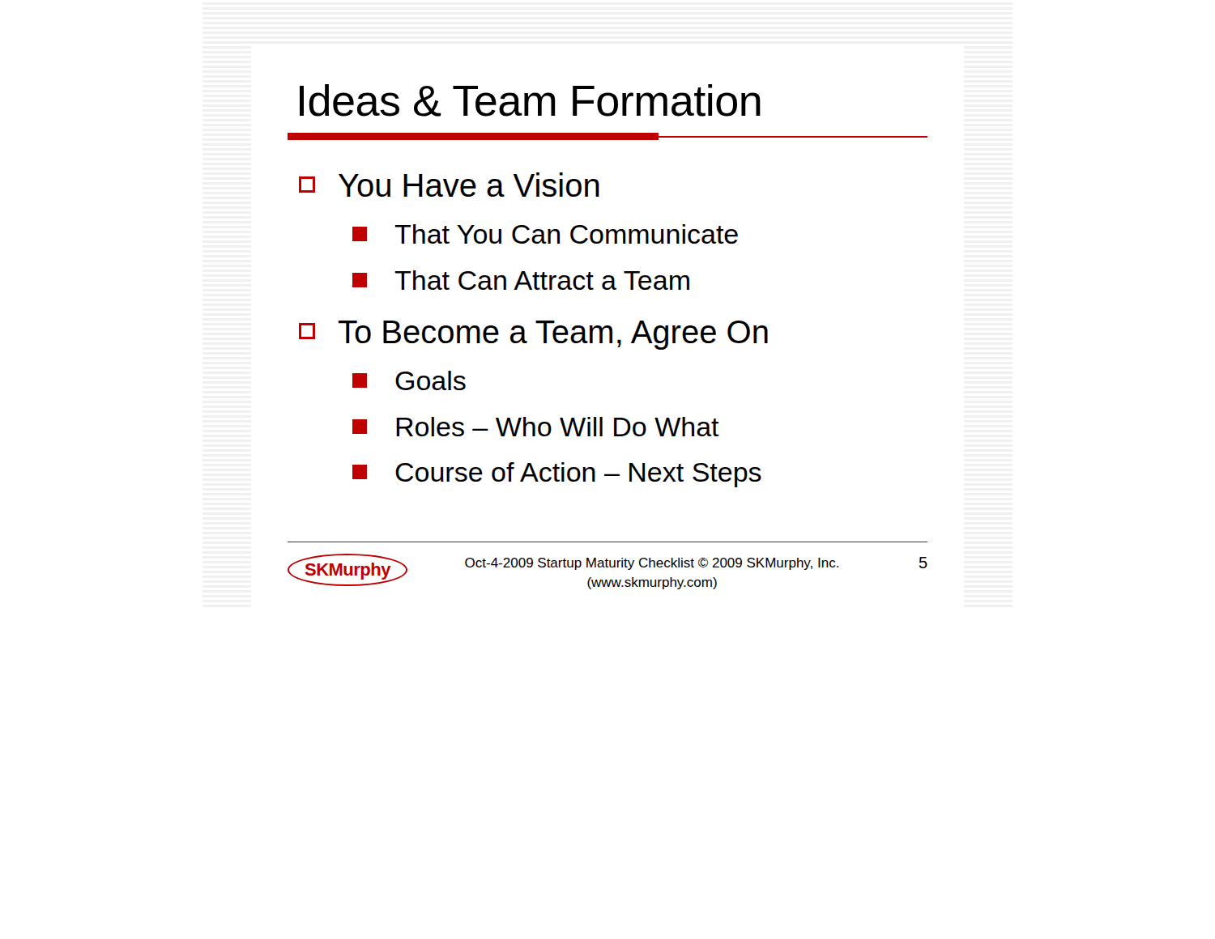Ideas & Team Formation
You Have a Vision
That You Can Communicate
That Can Attract a Team
To Become a Team, Agree On
Goals
Roles – Who Will Do What
Course of Action – Next Steps
SK Murphy
Oct-4-2009 Startup Maturity Checklist © 2009 SKMurphy, Inc.
(www.skmurphy.com)
5